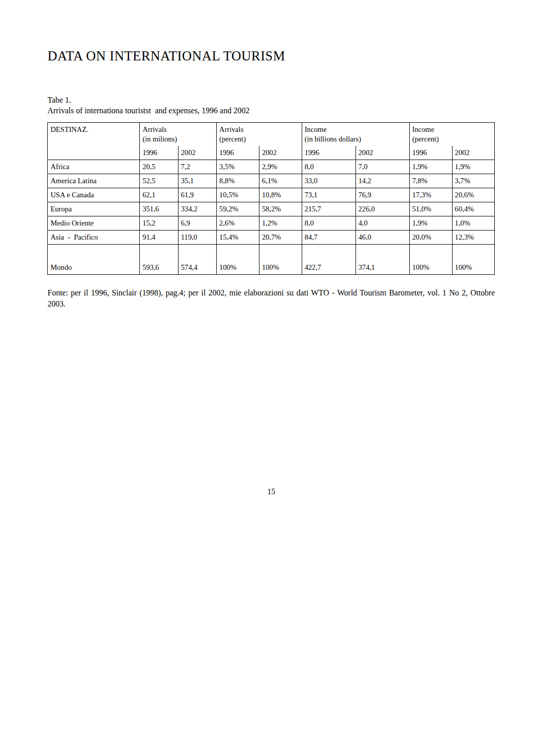DATA ON INTERNATIONAL TOURISM
Tabe 1. Arrivals of internationa touristst and expenses, 1996 and 2002
| DESTINAZ. | Arrivals (in milions) | Arrivals (percent) | Income (in billions dollars) | Income (percent) |
| | 1996 | 2002 | 1996 | 2002 | 1996 | 2002 | 1996 | 2002 |
| Africa | 20,5 | 7,2 | 3,5% | 2,9% | 8,0 | 7,0 | 1,9% | 1,9% |
| America Latina | 52,5 | 35,1 | 8,8% | 6,1% | 33,0 | 14,2 | 7,8% | 3,7% |
| USA e Canada | 62,1 | 61,9 | 10,5% | 10,8% | 73,1 | 76,9 | 17,3% | 20,6% |
| Europa | 351,6 | 334,2 | 59,2% | 58,2% | 215,7 | 226,0 | 51,0% | 60,4% |
| Medio Oriente | 15,2 | 6,9 | 2,6% | 1,2% | 8,0 | 4,0 | 1,9% | 1,0% |
| Asia - Pacifico | 91,4 | 119,0 | 15,4% | 20,7% | 84,7 | 46,0 | 20,0% | 12,3% |
| Mondo | 593,6 | 574,4 | 100% | 100% | 422,7 | 374,1 | 100% | 100% |
Fonte: per il 1996, Sinclair (1998), pag.4; per il 2002, mie elaborazioni su dati WTO - World Tourism Barometer, vol. 1 No 2, Ottobre 2003.
15